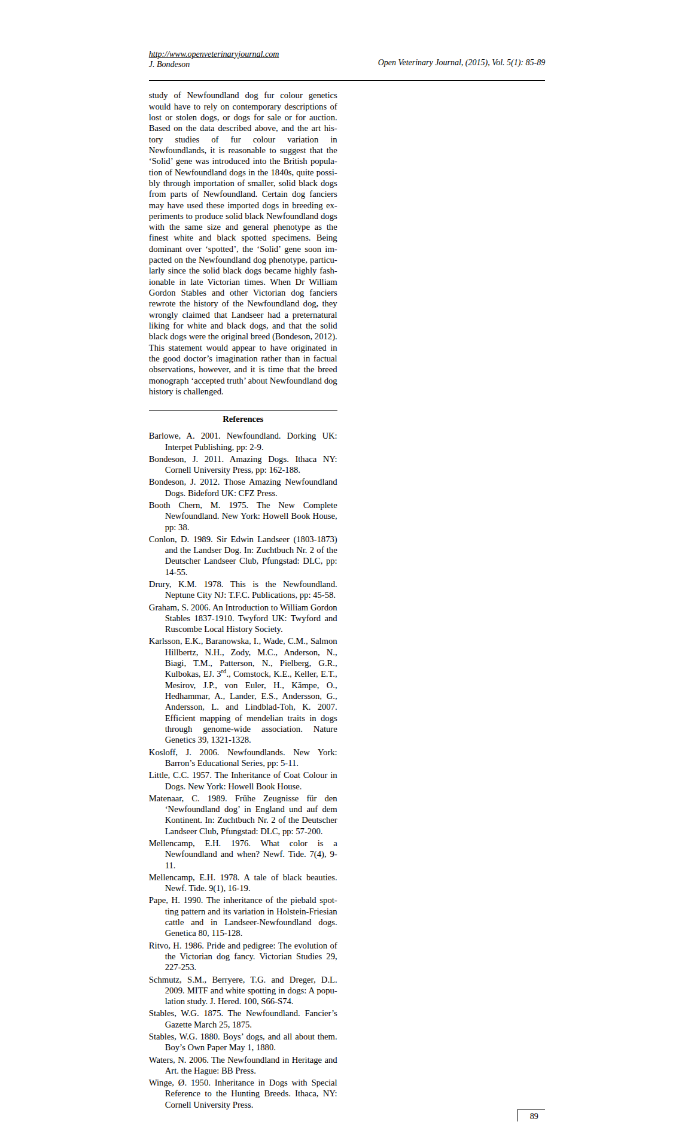http://www.openveterinaryjournal.com
J. Bondeson
Open Veterinary Journal, (2015), Vol. 5(1): 85-89
study of Newfoundland dog fur colour genetics would have to rely on contemporary descriptions of lost or stolen dogs, or dogs for sale or for auction. Based on the data described above, and the art history studies of fur colour variation in Newfoundlands, it is reasonable to suggest that the ‘Solid’ gene was introduced into the British population of Newfoundland dogs in the 1840s, quite possibly through importation of smaller, solid black dogs from parts of Newfoundland. Certain dog fanciers may have used these imported dogs in breeding experiments to produce solid black Newfoundland dogs with the same size and general phenotype as the finest white and black spotted specimens. Being dominant over ‘spotted’, the ‘Solid’ gene soon impacted on the Newfoundland dog phenotype, particularly since the solid black dogs became highly fashionable in late Victorian times. When Dr William Gordon Stables and other Victorian dog fanciers rewrote the history of the Newfoundland dog, they wrongly claimed that Landseer had a preternatural liking for white and black dogs, and that the solid black dogs were the original breed (Bondeson, 2012). This statement would appear to have originated in the good doctor’s imagination rather than in factual observations, however, and it is time that the breed monograph ‘accepted truth’ about Newfoundland dog history is challenged.
References
Barlowe, A. 2001. Newfoundland. Dorking UK: Interpet Publishing, pp: 2-9.
Bondeson, J. 2011. Amazing Dogs. Ithaca NY: Cornell University Press, pp: 162-188.
Bondeson, J. 2012. Those Amazing Newfoundland Dogs. Bideford UK: CFZ Press.
Booth Chern, M. 1975. The New Complete Newfoundland. New York: Howell Book House, pp: 38.
Conlon, D. 1989. Sir Edwin Landseer (1803-1873) and the Landser Dog. In: Zuchtbuch Nr. 2 of the Deutscher Landseer Club, Pfungstad: DLC, pp: 14-55.
Drury, K.M. 1978. This is the Newfoundland. Neptune City NJ: T.F.C. Publications, pp: 45-58.
Graham, S. 2006. An Introduction to William Gordon Stables 1837-1910. Twyford UK: Twyford and Ruscombe Local History Society.
Karlsson, E.K., Baranowska, I., Wade, C.M., Salmon Hillbertz, N.H., Zody, M.C., Anderson, N., Biagi, T.M., Patterson, N., Pielberg, G.R., Kulbokas, EJ. 3rd., Comstock, K.E., Keller, E.T., Mesirov, J.P., von Euler, H., Kämpe, O., Hedhammar, A., Lander, E.S., Andersson, G., Andersson, L. and Lindblad-Toh, K. 2007. Efficient mapping of mendelian traits in dogs through genome-wide association. Nature Genetics 39, 1321-1328.
Kosloff, J. 2006. Newfoundlands. New York: Barron’s Educational Series, pp: 5-11.
Little, C.C. 1957. The Inheritance of Coat Colour in Dogs. New York: Howell Book House.
Matenaar, C. 1989. Frühe Zeugnisse für den ‘Newfoundland dog’ in England und auf dem Kontinent. In: Zuchtbuch Nr. 2 of the Deutscher Landseer Club, Pfungstad: DLC, pp: 57-200.
Mellencamp, E.H. 1976. What color is a Newfoundland and when? Newf. Tide. 7(4), 9-11.
Mellencamp, E.H. 1978. A tale of black beauties. Newf. Tide. 9(1), 16-19.
Pape, H. 1990. The inheritance of the piebald spotting pattern and its variation in Holstein-Friesian cattle and in Landseer-Newfoundland dogs. Genetica 80, 115-128.
Ritvo, H. 1986. Pride and pedigree: The evolution of the Victorian dog fancy. Victorian Studies 29, 227-253.
Schmutz, S.M., Berryere, T.G. and Dreger, D.L. 2009. MITF and white spotting in dogs: A population study. J. Hered. 100, S66-S74.
Stables, W.G. 1875. The Newfoundland. Fancier’s Gazette March 25, 1875.
Stables, W.G. 1880. Boys’ dogs, and all about them. Boy’s Own Paper May 1, 1880.
Waters, N. 2006. The Newfoundland in Heritage and Art. the Hague: BB Press.
Winge, Ø. 1950. Inheritance in Dogs with Special Reference to the Hunting Breeds. Ithaca, NY: Cornell University Press.
89